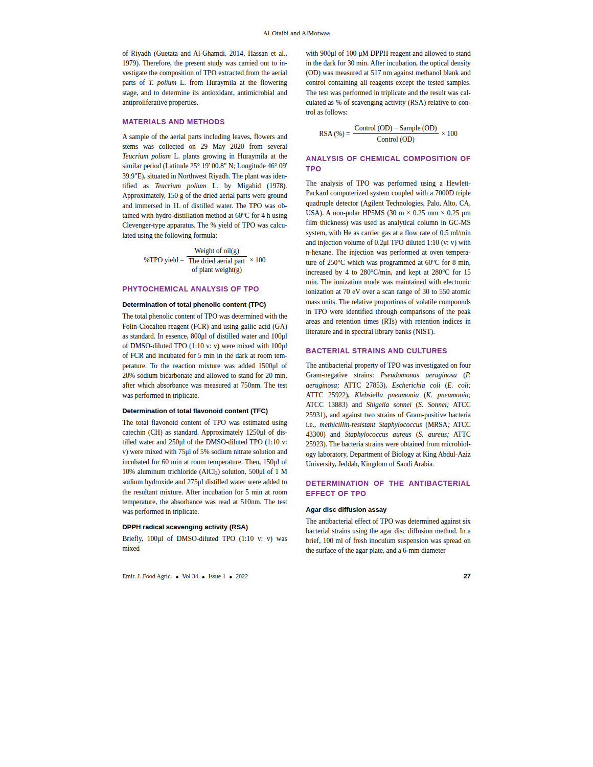Al-Otaibi and AlMotwaa
of Riyadh (Guetata and Al-Ghamdi, 2014, Hassan et al., 1979). Therefore, the present study was carried out to investigate the composition of TPO extracted from the aerial parts of T. polium L. from Huraymila at the flowering stage, and to determine its antioxidant, antimicrobial and antiproliferative properties.
Materials and Methods
A sample of the aerial parts including leaves, flowers and stems was collected on 29 May 2020 from several Teucrium polium L. plants growing in Huraymila at the similar period (Latitude 25° 19' 00.8" N; Longitude 46° 09' 39.9"E), situated in Northwest Riyadh. The plant was identified as Teucrium polium L. by Migahid (1978). Approximately, 150 g of the dried aerial parts were ground and immersed in 1L of distilled water. The TPO was obtained with hydro-distillation method at 60°C for 4 h using Clevenger-type apparatus. The % yield of TPO was calculated using the following formula:
%TPO yield = Weight of oil(g) The dried aerial part
of plant weight(g) × 100
Phytochemical analysis of TPO
Determination of total phenolic content (TPC)
The total phenolic content of TPO was determined with the Folin-Ciocalteu reagent (FCR) and using gallic acid (GA) as standard. In essence, 800μl of distilled water and 100μl of DMSO-diluted TPO (1:10 v: v) were mixed with 100μl of FCR and incubated for 5 min in the dark at room temperature. To the reaction mixture was added 1500μl of 20% sodium bicarbonate and allowed to stand for 20 min, after which absorbance was measured at 750nm. The test was performed in triplicate.
Determination of total flavonoid content (TFC)
The total flavonoid content of TPO was estimated using catechin (CH) as standard. Approximately 1250μl of distilled water and 250μl of the DMSO-diluted TPO (1:10 v: v) were mixed with 75μl of 5% sodium nitrate solution and incubated for 60 min at room temperature. Then, 150μl of 10% aluminum trichloride (AlCl3) solution, 500μl of 1 M sodium hydroxide and 275μl distilled water were added to the resultant mixture. After incubation for 5 min at room temperature, the absorbance was read at 510nm. The test was performed in triplicate.
DPPH radical scavenging activity (RSA)
Briefly, 100μl of DMSO-diluted TPO (1:10 v: v) was mixed
with 900μl of 100 μM DPPH reagent and allowed to stand in the dark for 30 min. After incubation, the optical density (OD) was measured at 517 nm against methanol blank and control containing all reagents except the tested samples. The test was performed in triplicate and the result was calculated as % of scavenging activity (RSA) relative to control as follows:
RSA (%) = Control (OD) − Sample (OD) Control (OD) × 100
Analysis of chemical composition of TPO
The analysis of TPO was performed using a Hewlett-Packard computerized system coupled with a 7000D triple quadruple detector (Agilent Technologies, Palo, Alto, CA, USA). A non-polar HP5MS (30 m × 0.25 mm × 0.25 μm film thickness) was used as analytical column in GC-MS system, with He as carrier gas at a flow rate of 0.5 ml/min and injection volume of 0.2μl TPO diluted 1:10 (v: v) with n-hexane. The injection was performed at oven temperature of 250°C which was programmed at 60°C for 8 min, increased by 4 to 280°C/min, and kept at 280°C for 15 min. The ionization mode was maintained with electronic ionization at 70 eV over a scan range of 30 to 550 atomic mass units. The relative proportions of volatile compounds in TPO were identified through comparisons of the peak areas and retention times (RTs) with retention indices in literature and in spectral library banks (NIST).
Bacterial strains and cultures
The antibacterial property of TPO was investigated on four Gram-negative strains: Pseudomonas aeruginosa (P. aeruginosa; ATTC 27853), Escherichia coli (E. coli; ATTC 25922), Klebsiella pneumonia (K. pneumonia; ATCC 13883) and Shigella sonnei (S. Sonnei; ATCC 25931), and against two strains of Gram-positive bacteria i.e., methicillin-resistant Staphylococcus (MRSA; ATCC 43300) and Staphylococcus aureus (S. aureus; ATTC 25923). The bacteria strains were obtained from microbiology laboratory, Department of Biology at King Abdul-Aziz University, Jeddah, Kingdom of Saudi Arabia.
Determination of the antibacterial effect of TPO
Agar disc diffusion assay
The antibacterial effect of TPO was determined against six bacterial strains using the agar disc diffusion method. In a brief, 100 ml of fresh inoculum suspension was spread on the surface of the agar plate, and a 6-mm diameter
Emir. J. Food Agric. ● Vol 34 ● Issue 1 ● 2022
27